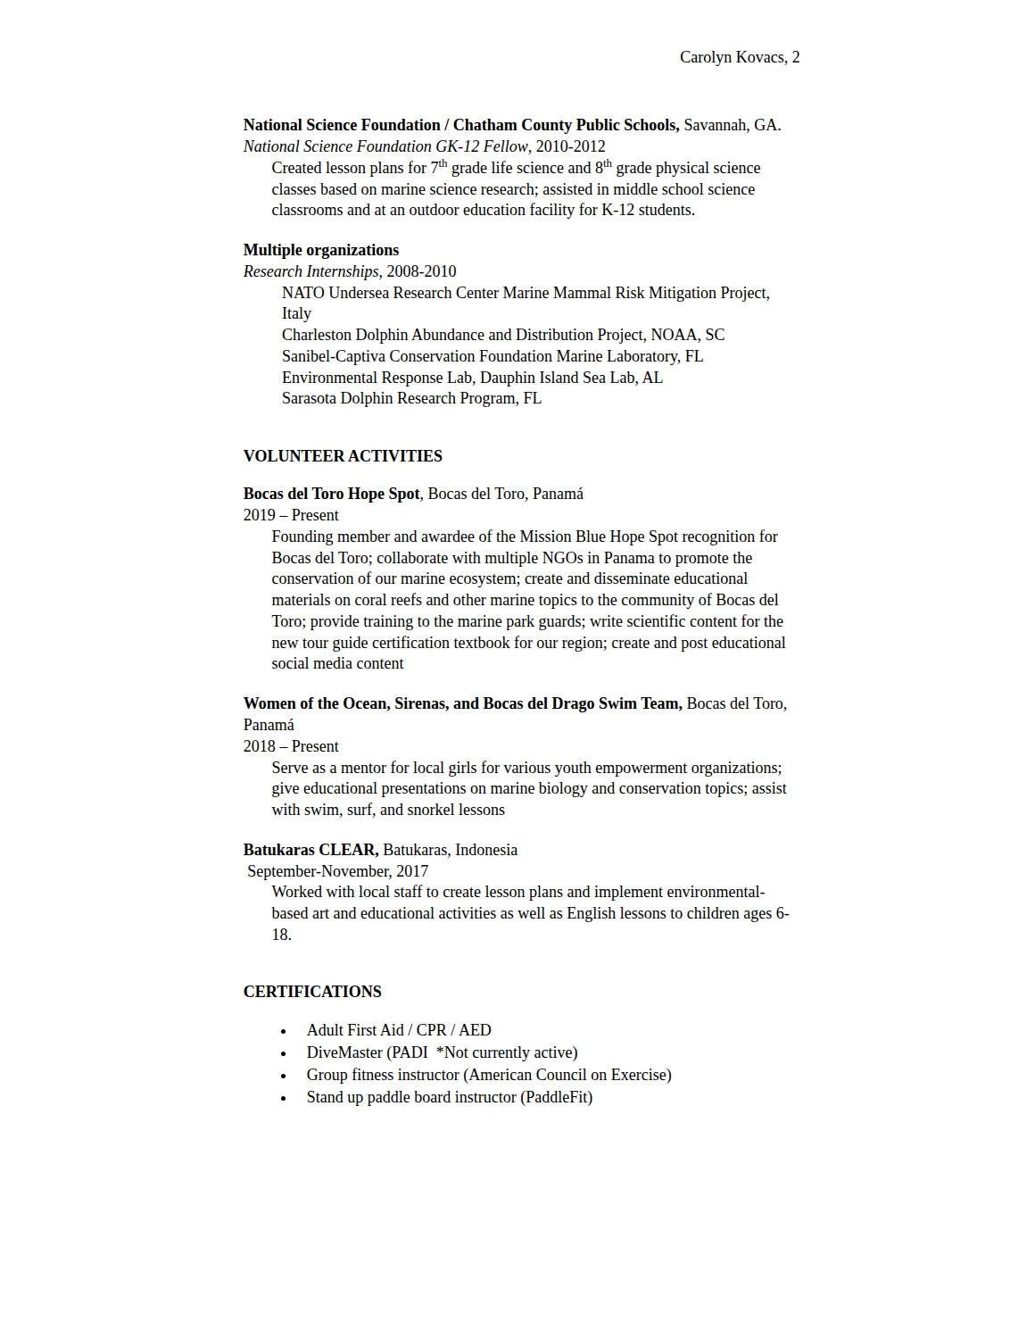Carolyn Kovacs, 2
National Science Foundation / Chatham County Public Schools, Savannah, GA.
National Science Foundation GK-12 Fellow, 2010-2012
Created lesson plans for 7th grade life science and 8th grade physical science classes based on marine science research; assisted in middle school science classrooms and at an outdoor education facility for K-12 students.
Multiple organizations
Research Internships, 2008-2010
NATO Undersea Research Center Marine Mammal Risk Mitigation Project, Italy
Charleston Dolphin Abundance and Distribution Project, NOAA, SC
Sanibel-Captiva Conservation Foundation Marine Laboratory, FL
Environmental Response Lab, Dauphin Island Sea Lab, AL
Sarasota Dolphin Research Program, FL
VOLUNTEER ACTIVITIES
Bocas del Toro Hope Spot, Bocas del Toro, Panamá
2019 – Present
Founding member and awardee of the Mission Blue Hope Spot recognition for Bocas del Toro; collaborate with multiple NGOs in Panama to promote the conservation of our marine ecosystem; create and disseminate educational materials on coral reefs and other marine topics to the community of Bocas del Toro; provide training to the marine park guards; write scientific content for the new tour guide certification textbook for our region; create and post educational social media content
Women of the Ocean, Sirenas, and Bocas del Drago Swim Team, Bocas del Toro, Panamá
2018 – Present
Serve as a mentor for local girls for various youth empowerment organizations; give educational presentations on marine biology and conservation topics; assist with swim, surf, and snorkel lessons
Batukaras CLEAR, Batukaras, Indonesia
September-November, 2017
Worked with local staff to create lesson plans and implement environmental-based art and educational activities as well as English lessons to children ages 6-18.
CERTIFICATIONS
Adult First Aid / CPR / AED
DiveMaster (PADI *Not currently active)
Group fitness instructor (American Council on Exercise)
Stand up paddle board instructor (PaddleFit)